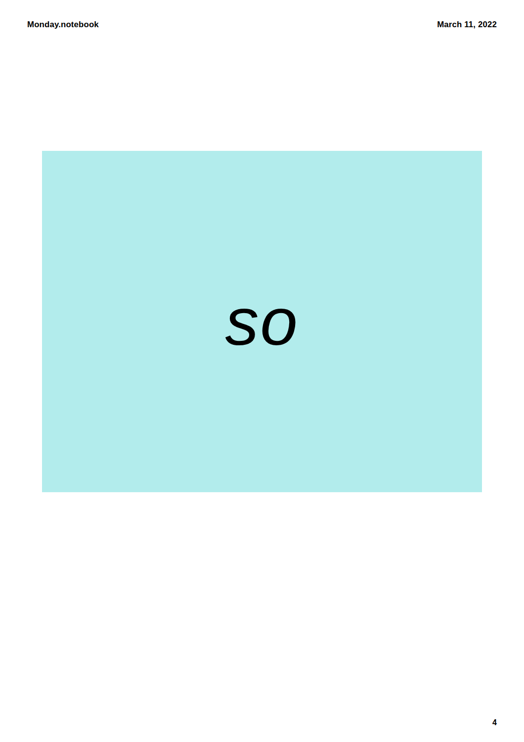Monday.notebook
March 11, 2022
so
4